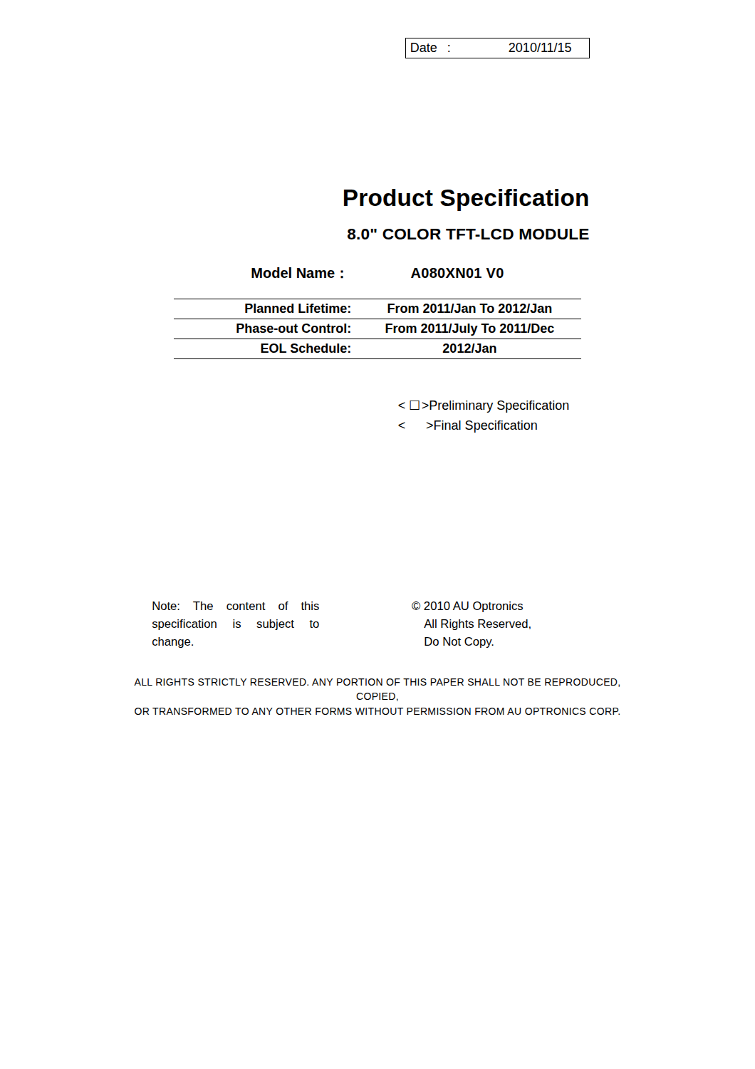Date : 2010/11/15
Product Specification
8.0" COLOR TFT-LCD MODULE
Model Name： A080XN01 V0
| Planned Lifetime: | From 2011/Jan To 2012/Jan |
| Phase-out Control: | From 2011/July To 2011/Dec |
| EOL Schedule: | 2012/Jan |
< ☐ >Preliminary Specification
< >Final Specification
Note: The content of this specification is subject to change.
© 2010 AU Optronics
All Rights Reserved,
Do Not Copy.
ALL RIGHTS STRICTLY RESERVED. ANY PORTION OF THIS PAPER SHALL NOT BE REPRODUCED, COPIED,
OR TRANSFORMED TO ANY OTHER FORMS WITHOUT PERMISSION FROM AU OPTRONICS CORP.